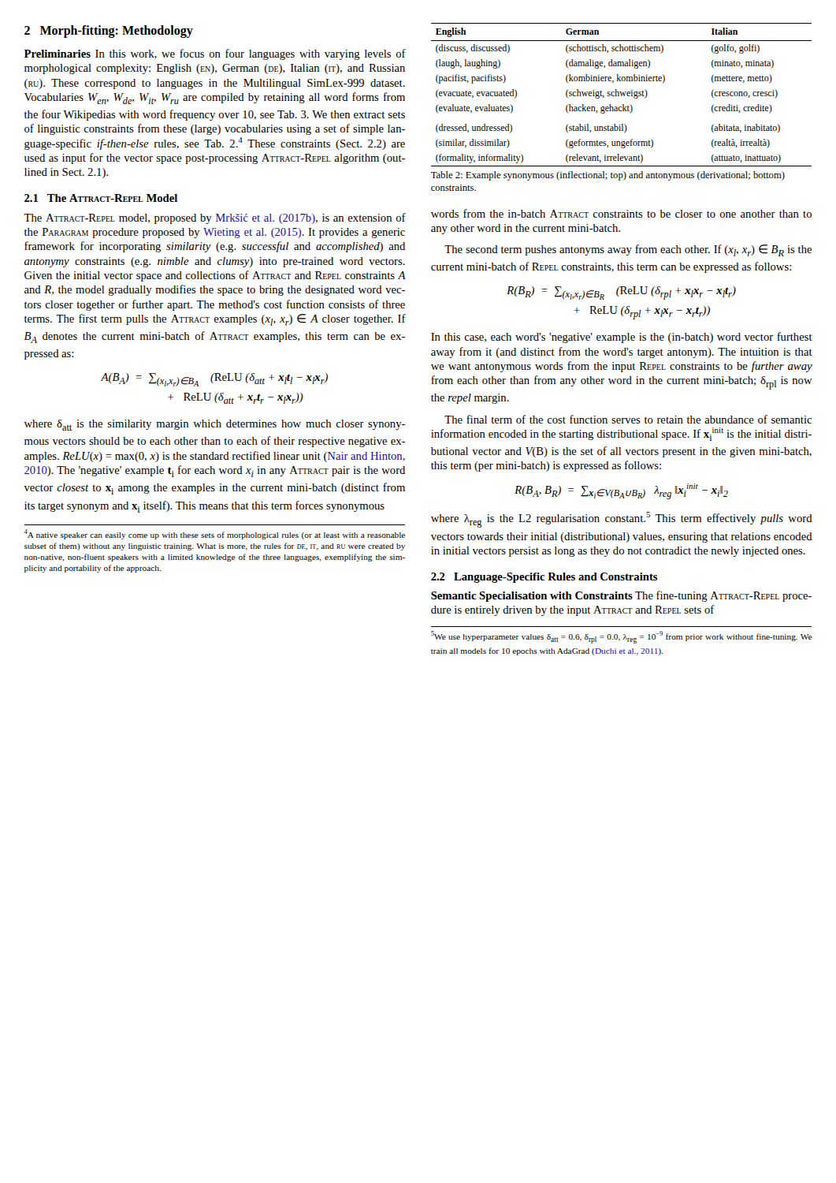2 Morph-fitting: Methodology
Preliminaries In this work, we focus on four languages with varying levels of morphological complexity: English (en), German (de), Italian (it), and Russian (ru). These correspond to languages in the Multilingual SimLex-999 dataset. Vocabularies Wen, Wde, Wit, Wru are compiled by retaining all word forms from the four Wikipedias with word frequency over 10, see Tab. 3. We then extract sets of linguistic constraints from these (large) vocabularies using a set of simple language-specific if-then-else rules, see Tab. 2.4 These constraints (Sect. 2.2) are used as input for the vector space post-processing Attract-Repel algorithm (outlined in Sect. 2.1).
2.1 The Attract-Repel Model
The Attract-Repel model, proposed by Mrkšić et al. (2017b), is an extension of the Paragram procedure proposed by Wieting et al. (2015). It provides a generic framework for incorporating similarity (e.g. successful and accomplished) and antonymy constraints (e.g. nimble and clumsy) into pre-trained word vectors. Given the initial vector space and collections of Attract and Repel constraints A and R, the model gradually modifies the space to bring the designated word vectors closer together or further apart. The method's cost function consists of three terms. The first term pulls the Attract examples (xl, xr) ∈ A closer together. If BA denotes the current mini-batch of Attract examples, this term can be expressed as:
A(BA) = ∑(xl,xr)∈BA (ReLU (δatt + xltl − xlxr)
+ ReLU (δatt + xrtr − xlxr))
where δatt is the similarity margin which determines how much closer synonymous vectors should be to each other than to each of their respective negative examples. ReLU(x) = max(0, x) is the standard rectified linear unit (Nair and Hinton, 2010). The 'negative' example ti for each word xi in any Attract pair is the word vector closest to xi among the examples in the current mini-batch (distinct from its target synonym and xi itself). This means that this term forces synonymous
4A native speaker can easily come up with these sets of morphological rules (or at least with a reasonable subset of them) without any linguistic training. What is more, the rules for de, it, and ru were created by non-native, non-fluent speakers with a limited knowledge of the three languages, exemplifying the simplicity and portability of the approach.
| English | German | Italian |
| --- | --- | --- |
| (discuss, discussed) | (schottisch, schottischem) | (golfo, golfi) |
| (laugh, laughing) | (damalige, damaligen) | (minato, minata) |
| (pacifist, pacifists) | (kombiniere, kombinierte) | (mettere, metto) |
| (evacuate, evacuated) | (schweigt, schweigst) | (crescono, cresci) |
| (evaluate, evaluates) | (hacken, gehackt) | (crediti, credite) |
| (dressed, undressed) | (stabil, unstabil) | (abitata, inabitato) |
| (similar, dissimilar) | (geformtes, ungeformt) | (realtà, irrealtà) |
| (formality, informality) | (relevant, irrelevant) | (attuato, inattuato) |
Table 2: Example synonymous (inflectional; top) and antonymous (derivational; bottom) constraints.
words from the in-batch Attract constraints to be closer to one another than to any other word in the current mini-batch.
The second term pushes antonyms away from each other. If (xl, xr) ∈ BR is the current mini-batch of Repel constraints, this term can be expressed as follows:
R(BR) = ∑(xl,xr)∈BR (ReLU (δrpl + xlxr − xltr)
+ ReLU (δrpl + xlxr − xrtr))
In this case, each word's 'negative' example is the (in-batch) word vector furthest away from it (and distinct from the word's target antonym). The intuition is that we want antonymous words from the input Repel constraints to be further away from each other than from any other word in the current mini-batch; δrpl is now the repel margin.
The final term of the cost function serves to retain the abundance of semantic information encoded in the starting distributional space. If xiinit is the initial distributional vector and V(B) is the set of all vectors present in the given mini-batch, this term (per mini-batch) is expressed as follows:
R(BA, BR) = ∑xi∈V(BA∪BR) λreg ‖xiinit − xi‖2
where λreg is the L2 regularisation constant.5 This term effectively pulls word vectors towards their initial (distributional) values, ensuring that relations encoded in initial vectors persist as long as they do not contradict the newly injected ones.
2.2 Language-Specific Rules and Constraints
Semantic Specialisation with Constraints The fine-tuning Attract-Repel procedure is entirely driven by the input Attract and Repel sets of
5We use hyperparameter values δatt = 0.6, δrpl = 0.0, λreg = 10−9 from prior work without fine-tuning. We train all models for 10 epochs with AdaGrad (Duchi et al., 2011).